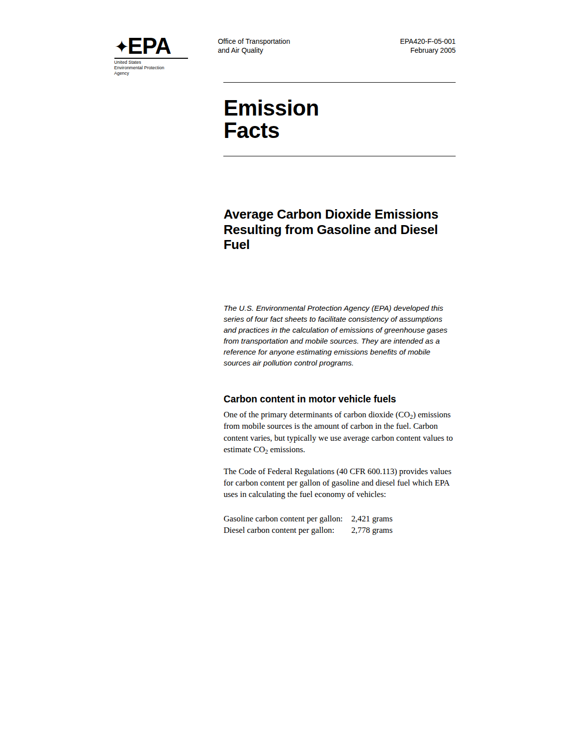✦EPA
United States
Environmental Protection
Agency
Office of Transportation
and Air Quality
EPA420-F-05-001
February 2005
Emission
Facts
Average Carbon Dioxide Emissions Resulting from Gasoline and Diesel Fuel
The U.S. Environmental Protection Agency (EPA) developed this series of four fact sheets to facilitate consistency of assumptions and practices in the calculation of emissions of greenhouse gases from transportation and mobile sources. They are intended as a reference for anyone estimating emissions benefits of mobile sources air pollution control programs.
Carbon content in motor vehicle fuels
One of the primary determinants of carbon dioxide (CO2) emissions from mobile sources is the amount of carbon in the fuel. Carbon content varies, but typically we use average carbon content values to estimate CO2 emissions.
The Code of Federal Regulations (40 CFR 600.113) provides values for carbon content per gallon of gasoline and diesel fuel which EPA uses in calculating the fuel economy of vehicles:
| Gasoline carbon content per gallon: | 2,421 grams |
| Diesel carbon content per gallon: | 2,778 grams |